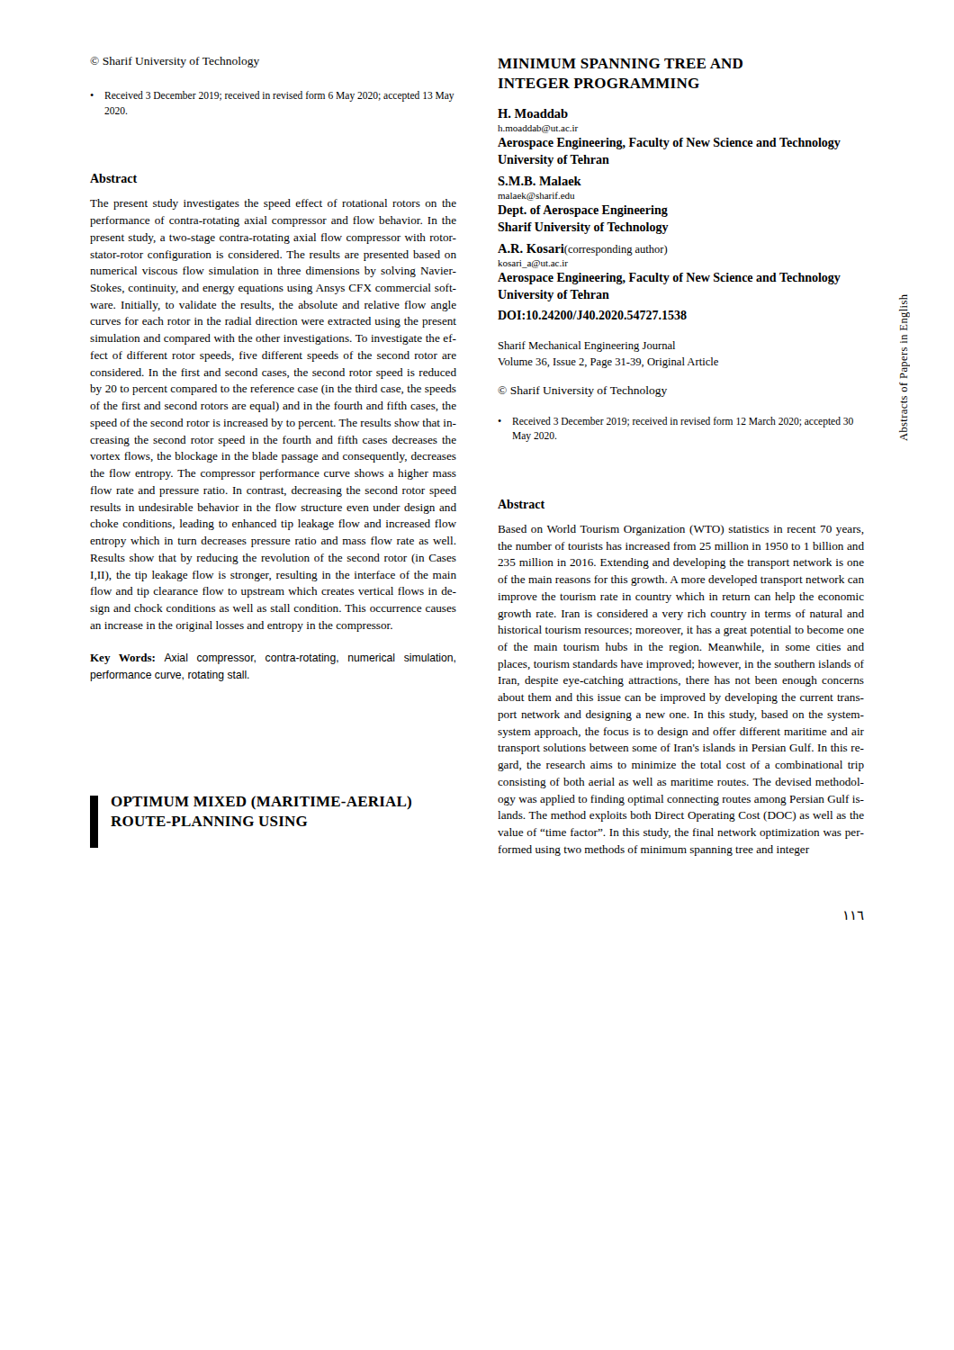Abstracts of Papers in English
© Sharif University of Technology
Received 3 December 2019; received in revised form 6 May 2020; accepted 13 May 2020.
Abstract
The present study investigates the speed effect of rotational rotors on the performance of contra-rotating axial compressor and flow behavior. In the present study, a two-stage contra-rotating axial flow compressor with rotor-stator-rotor configuration is considered. The results are presented based on numerical viscous flow simulation in three dimensions by solving Navier-Stokes, continuity, and energy equations using Ansys CFX commercial software. Initially, to validate the results, the absolute and relative flow angle curves for each rotor in the radial direction were extracted using the present simulation and compared with the other investigations. To investigate the effect of different rotor speeds, five different speeds of the second rotor are considered. In the first and second cases, the second rotor speed is reduced by 20 to percent compared to the reference case (in the third case, the speeds of the first and second rotors are equal) and in the fourth and fifth cases, the speed of the second rotor is increased by to percent. The results show that increasing the second rotor speed in the fourth and fifth cases decreases the vortex flows, the blockage in the blade passage and consequently, decreases the flow entropy. The compressor performance curve shows a higher mass flow rate and pressure ratio. In contrast, decreasing the second rotor speed results in undesirable behavior in the flow structure even under design and choke conditions, leading to enhanced tip leakage flow and increased flow entropy which in turn decreases pressure ratio and mass flow rate as well. Results show that by reducing the revolution of the second rotor (in Cases I,II), the tip leakage flow is stronger, resulting in the interface of the main flow and tip clearance flow to upstream which creates vertical flows in design and chock conditions as well as stall condition. This occurrence causes an increase in the original losses and entropy in the compressor.
Key Words: Axial compressor, contra-rotating, numerical simulation, performance curve, rotating stall.
OPTIMUM MIXED (MARITIME-AERIAL) ROUTE-PLANNING USING
MINIMUM SPANNING TREE AND
INTEGER PROGRAMMING
H. Moaddab
h.moaddab@ut.ac.ir
Aerospace Engineering, Faculty of New Science and Technology
University of Tehran
S.M.B. Malaek
malaek@sharif.edu
Dept. of Aerospace Engineering
Sharif University of Technology
A.R. Kosari(corresponding author)
kosari_a@ut.ac.ir
Aerospace Engineering, Faculty of New Science and Technology
University of Tehran
DOI:10.24200/J40.2020.54727.1538
Sharif Mechanical Engineering Journal
Volume 36, Issue 2, Page 31-39, Original Article
© Sharif University of Technology
Received 3 December 2019; received in revised form 12 March 2020; accepted 30 May 2020.
Abstract
Based on World Tourism Organization (WTO) statistics in recent 70 years, the number of tourists has increased from 25 million in 1950 to 1 billion and 235 million in 2016. Extending and developing the transport network is one of the main reasons for this growth. A more developed transport network can improve the tourism rate in country which in return can help the economic growth rate. Iran is considered a very rich country in terms of natural and historical tourism resources; moreover, it has a great potential to become one of the main tourism hubs in the region. Meanwhile, in some cities and places, tourism standards have improved; however, in the southern islands of Iran, despite eye-catching attractions, there has not been enough concerns about them and this issue can be improved by developing the current transport network and designing a new one. In this study, based on the system-system approach, the focus is to design and offer different maritime and air transport solutions between some of Iran's islands in Persian Gulf. In this regard, the research aims to minimize the total cost of a combinational trip consisting of both aerial as well as maritime routes. The devised methodology was applied to finding optimal connecting routes among Persian Gulf islands. The method exploits both Direct Operating Cost (DOC) as well as the value of “time factor”. In this study, the final network optimization was performed using two methods of minimum spanning tree and integer
١١٦